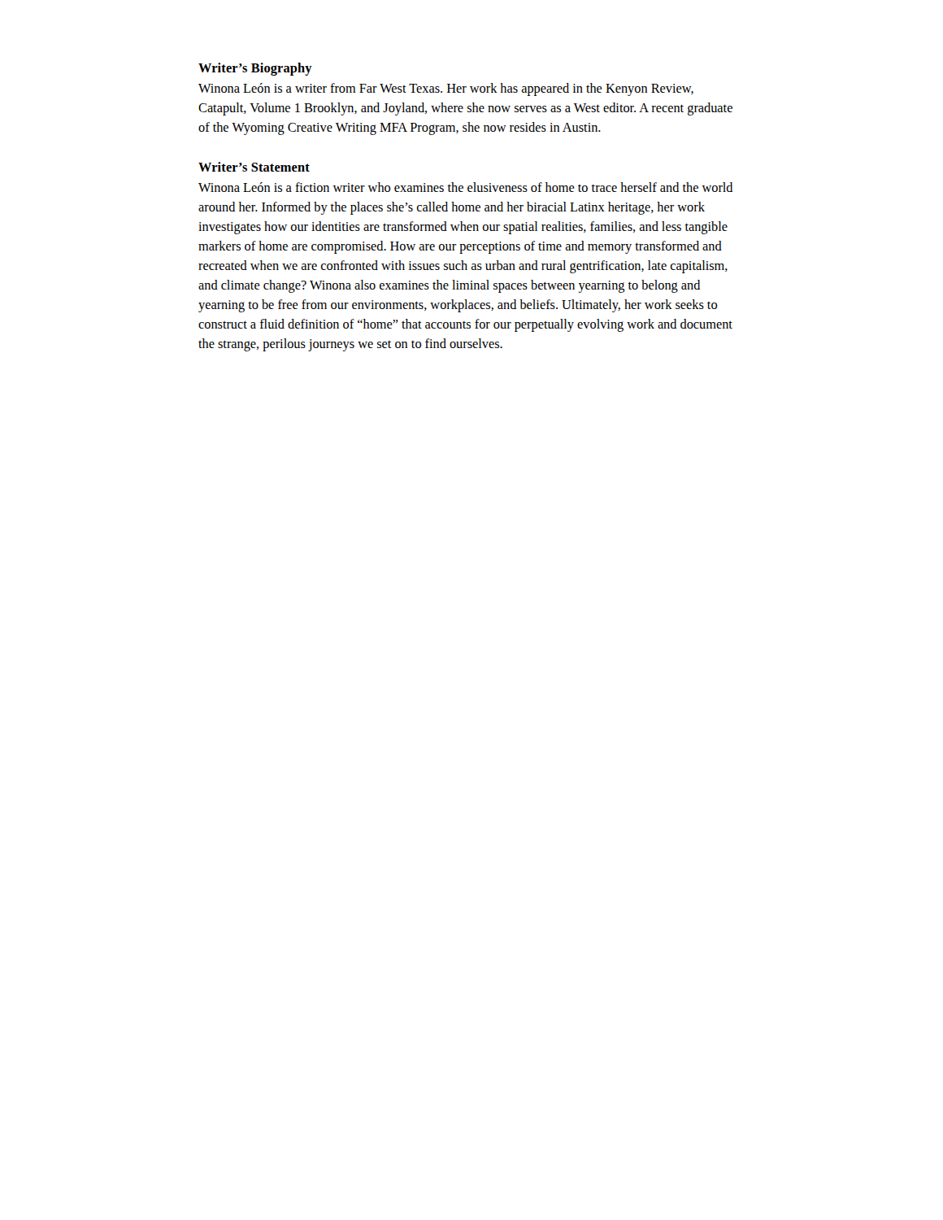Writer’s Biography
Winona León is a writer from Far West Texas. Her work has appeared in the Kenyon Review, Catapult, Volume 1 Brooklyn, and Joyland, where she now serves as a West editor. A recent graduate of the Wyoming Creative Writing MFA Program, she now resides in Austin.
Writer’s Statement
Winona León is a fiction writer who examines the elusiveness of home to trace herself and the world around her. Informed by the places she’s called home and her biracial Latinx heritage, her work investigates how our identities are transformed when our spatial realities, families, and less tangible markers of home are compromised. How are our perceptions of time and memory transformed and recreated when we are confronted with issues such as urban and rural gentrification, late capitalism, and climate change? Winona also examines the liminal spaces between yearning to belong and yearning to be free from our environments, workplaces, and beliefs. Ultimately, her work seeks to construct a fluid definition of “home” that accounts for our perpetually evolving work and document the strange, perilous journeys we set on to find ourselves.